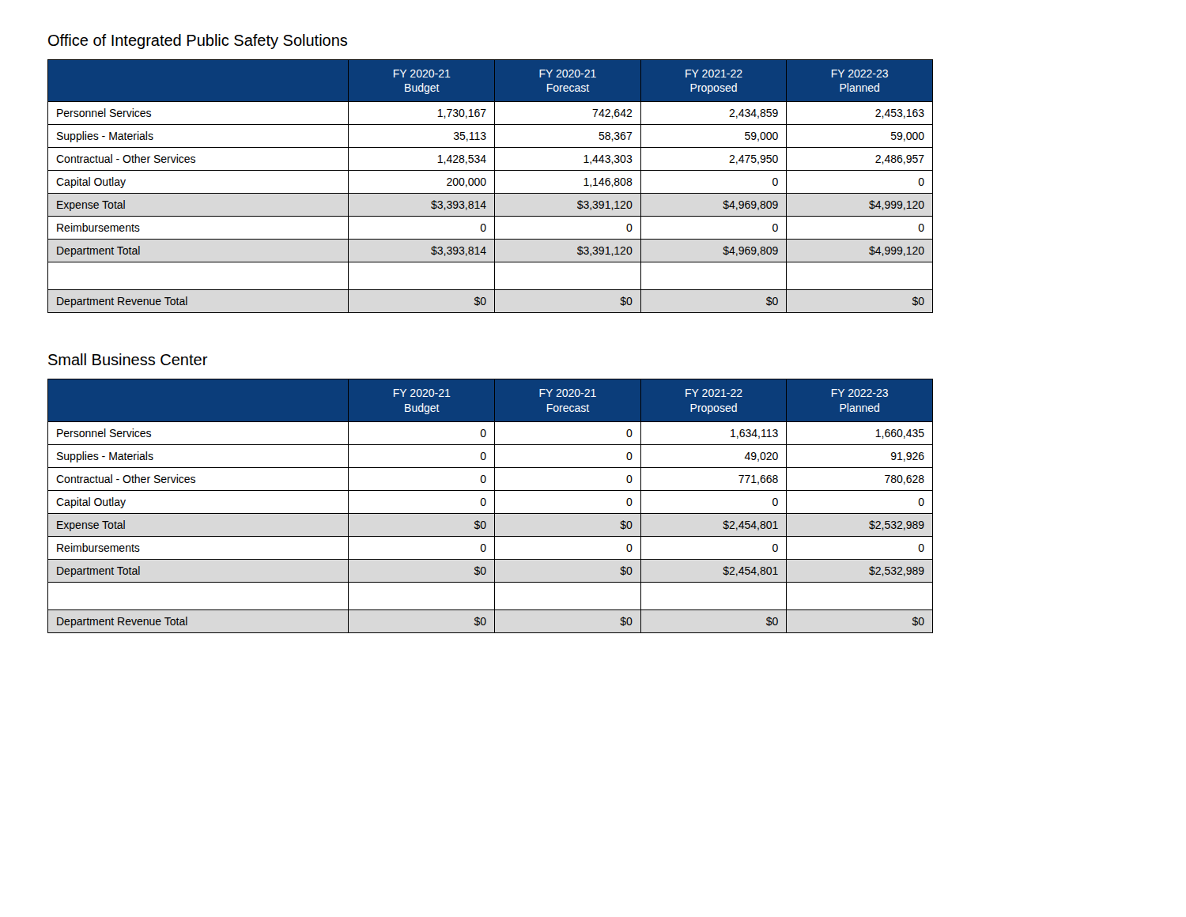Office of Integrated Public Safety Solutions
| | FY 2020-21 Budget | FY 2020-21 Forecast | FY 2021-22 Proposed | FY 2022-23 Planned |
| --- | --- | --- | --- | --- |
| Personnel Services | 1,730,167 | 742,642 | 2,434,859 | 2,453,163 |
| Supplies - Materials | 35,113 | 58,367 | 59,000 | 59,000 |
| Contractual - Other Services | 1,428,534 | 1,443,303 | 2,475,950 | 2,486,957 |
| Capital Outlay | 200,000 | 1,146,808 | 0 | 0 |
| Expense Total | $3,393,814 | $3,391,120 | $4,969,809 | $4,999,120 |
| Reimbursements | 0 | 0 | 0 | 0 |
| Department Total | $3,393,814 | $3,391,120 | $4,969,809 | $4,999,120 |
| Department Revenue Total | $0 | $0 | $0 | $0 |
Small Business Center
| | FY 2020-21 Budget | FY 2020-21 Forecast | FY 2021-22 Proposed | FY 2022-23 Planned |
| --- | --- | --- | --- | --- |
| Personnel Services | 0 | 0 | 1,634,113 | 1,660,435 |
| Supplies - Materials | 0 | 0 | 49,020 | 91,926 |
| Contractual - Other Services | 0 | 0 | 771,668 | 780,628 |
| Capital Outlay | 0 | 0 | 0 | 0 |
| Expense Total | $0 | $0 | $2,454,801 | $2,532,989 |
| Reimbursements | 0 | 0 | 0 | 0 |
| Department Total | $0 | $0 | $2,454,801 | $2,532,989 |
| Department Revenue Total | $0 | $0 | $0 | $0 |